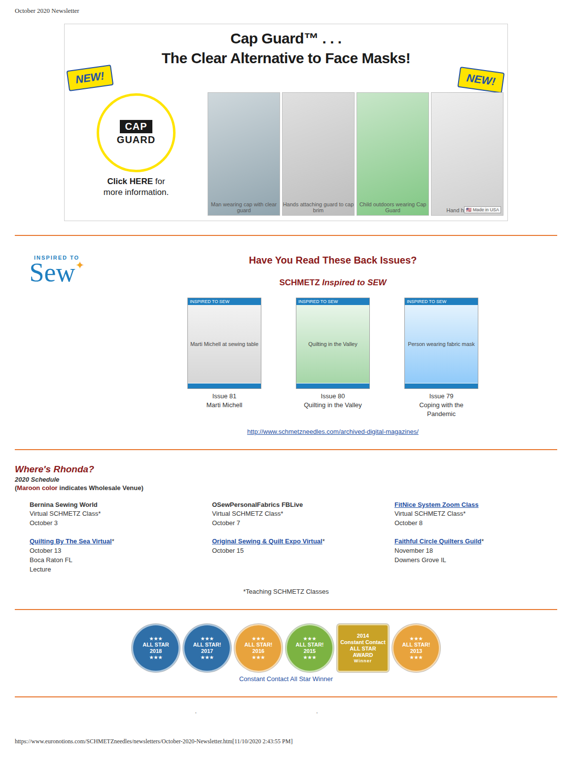October 2020 Newsletter
Cap Guard™ . . .
The Clear Alternative to Face Masks!
NEW!
CAP GUARD
Click HERE for
more information.
NEW!
Man wearing cap with clear guard
Hands attaching guard to cap brim
Child outdoors wearing Cap Guard
Hand holding clip 🇺🇸 Made in USA
INSPIRED TO
Sew✦
Have You Read These Back Issues?
SCHMETZ Inspired to SEW
INSPIRED TO SEW
Marti Michell at sewing table
Issue 81
Marti Michell
INSPIRED TO SEW
Quilting in the Valley
Issue 80
Quilting in the Valley
INSPIRED TO SEW
Person wearing fabric mask
Issue 79
Coping with the Pandemic
http://www.schmetzneedles.com/archived-digital-magazines/
Where's Rhonda?
2020 Schedule
(Maroon color indicates Wholesale Venue)
Bernina Sewing World
Virtual SCHMETZ Class*
October 3
Quilting By The Sea Virtual*
October 13
Boca Raton FL
Lecture
OSewPersonalFabrics FBLive
Virtual SCHMETZ Class*
October 7
Original Sewing & Quilt Expo Virtual*
October 15
FitNice System Zoom Class
Virtual SCHMETZ Class*
October 8
Faithful Circle Quilters Guild*
November 18
Downers Grove IL
*Teaching SCHMETZ Classes
★★★ALL STAR
2018★★★
★★★ALL STAR!
2017★★★
★★★ALL STAR!
2016★★★
★★★ALL STAR!
2015★★★
2014
Constant Contact
ALL STAR
AWARD
Winner
★★★ALL STAR!
2013★★★
Constant Contact All Star Winner
' '
https://www.euronotions.com/SCHMETZneedles/newsletters/October-2020-Newsletter.htm[11/10/2020 2:43:55 PM]